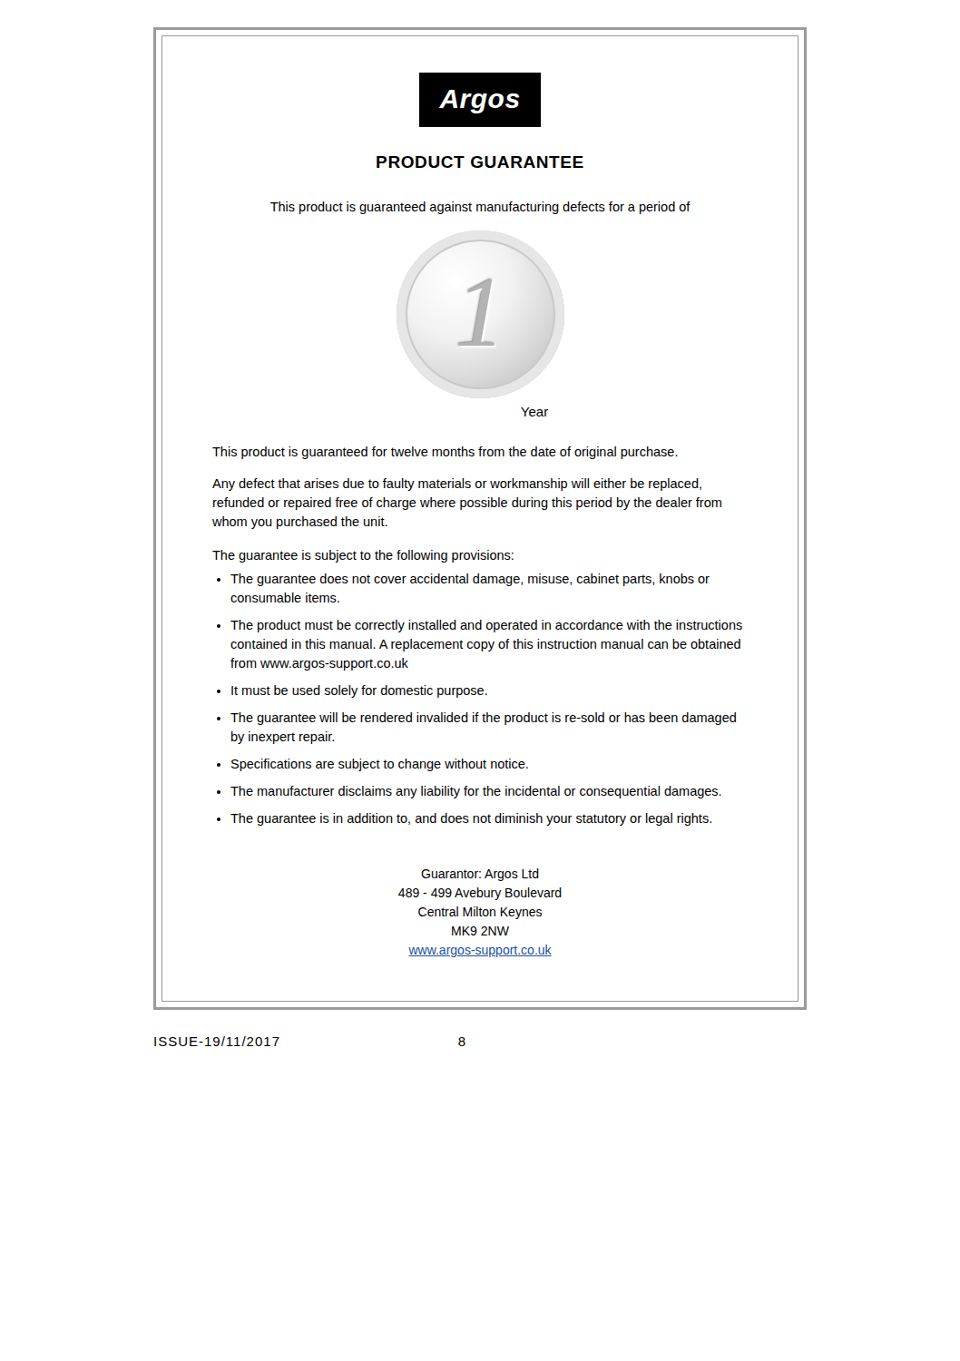Argos
PRODUCT GUARANTEE
This product is guaranteed against manufacturing defects for a period of
Year
This product is guaranteed for twelve months from the date of original purchase.
Any defect that arises due to faulty materials or workmanship will either be replaced, refunded or repaired free of charge where possible during this period by the dealer from whom you purchased the unit.
The guarantee is subject to the following provisions:
The guarantee does not cover accidental damage, misuse, cabinet parts, knobs or consumable items.
The product must be correctly installed and operated in accordance with the instructions contained in this manual. A replacement copy of this instruction manual can be obtained from www.argos-support.co.uk
It must be used solely for domestic purpose.
The guarantee will be rendered invalided if the product is re-sold or has been damaged by inexpert repair.
Specifications are subject to change without notice.
The manufacturer disclaims any liability for the incidental or consequential damages.
The guarantee is in addition to, and does not diminish your statutory or legal rights.
Guarantor: Argos Ltd
489 - 499 Avebury Boulevard
Central Milton Keynes
MK9 2NW
www.argos-support.co.uk
ISSUE-19/11/2017 8